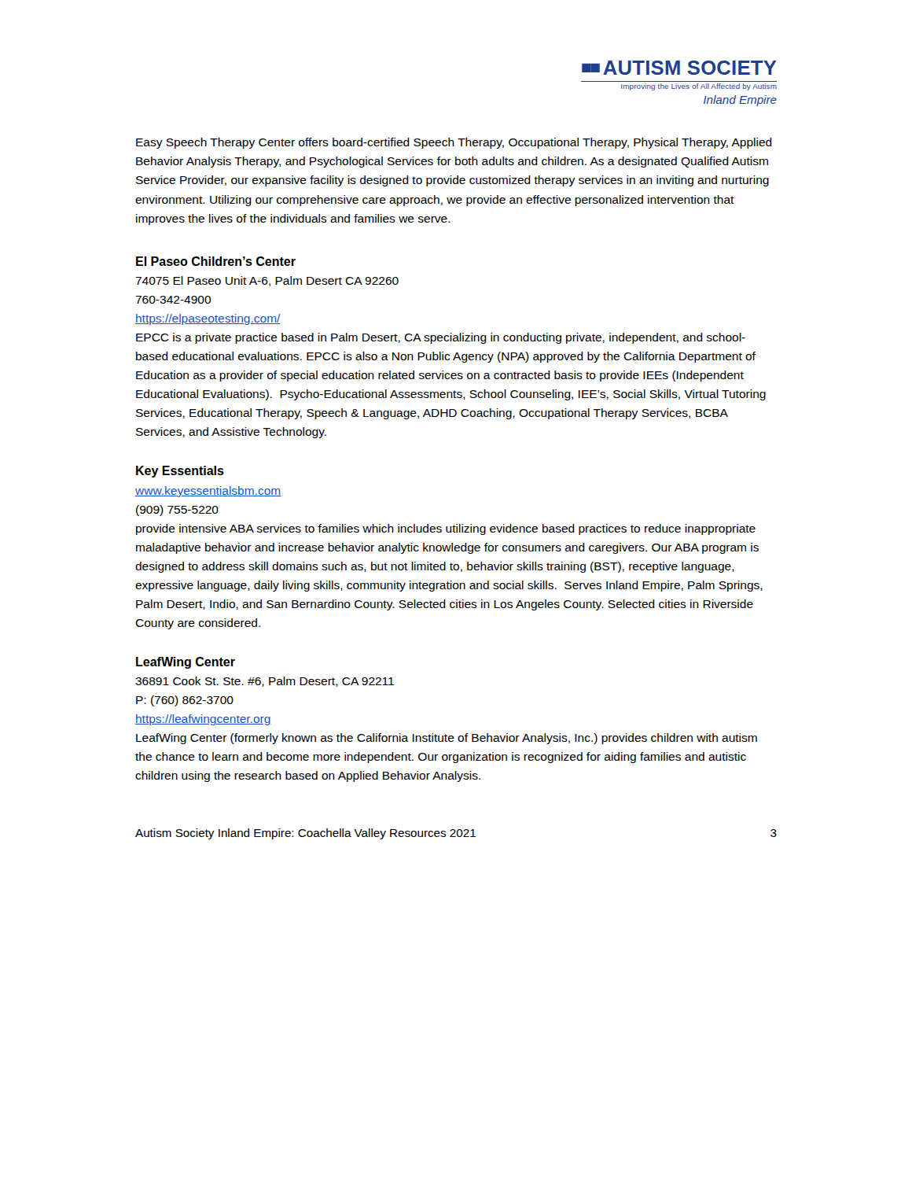■■ AUTISM SOCIETY
Improving the Lives of All Affected by Autism
Inland Empire
Easy Speech Therapy Center offers board-certified Speech Therapy, Occupational Therapy, Physical Therapy, Applied Behavior Analysis Therapy, and Psychological Services for both adults and children. As a designated Qualified Autism Service Provider, our expansive facility is designed to provide customized therapy services in an inviting and nurturing environment. Utilizing our comprehensive care approach, we provide an effective personalized intervention that improves the lives of the individuals and families we serve.
El Paseo Children’s Center
74075 El Paseo Unit A-6, Palm Desert CA 92260
760-342-4900
https://elpaseotesting.com/
EPCC is a private practice based in Palm Desert, CA specializing in conducting private, independent, and school-based educational evaluations. EPCC is also a Non Public Agency (NPA) approved by the California Department of Education as a provider of special education related services on a contracted basis to provide IEEs (Independent Educational Evaluations). Psycho-Educational Assessments, School Counseling, IEE’s, Social Skills, Virtual Tutoring Services, Educational Therapy, Speech & Language, ADHD Coaching, Occupational Therapy Services, BCBA Services, and Assistive Technology.
Key Essentials
www.keyessentialsbm.com
(909) 755-5220
provide intensive ABA services to families which includes utilizing evidence based practices to reduce inappropriate maladaptive behavior and increase behavior analytic knowledge for consumers and caregivers. Our ABA program is designed to address skill domains such as, but not limited to, behavior skills training (BST), receptive language, expressive language, daily living skills, community integration and social skills. Serves Inland Empire, Palm Springs, Palm Desert, Indio, and San Bernardino County. Selected cities in Los Angeles County. Selected cities in Riverside County are considered.
LeafWing Center
36891 Cook St. Ste. #6, Palm Desert, CA 92211
P: (760) 862-3700
https://leafwingcenter.org
LeafWing Center (formerly known as the California Institute of Behavior Analysis, Inc.) provides children with autism the chance to learn and become more independent. Our organization is recognized for aiding families and autistic children using the research based on Applied Behavior Analysis.
Autism Society Inland Empire: Coachella Valley Resources 2021 3